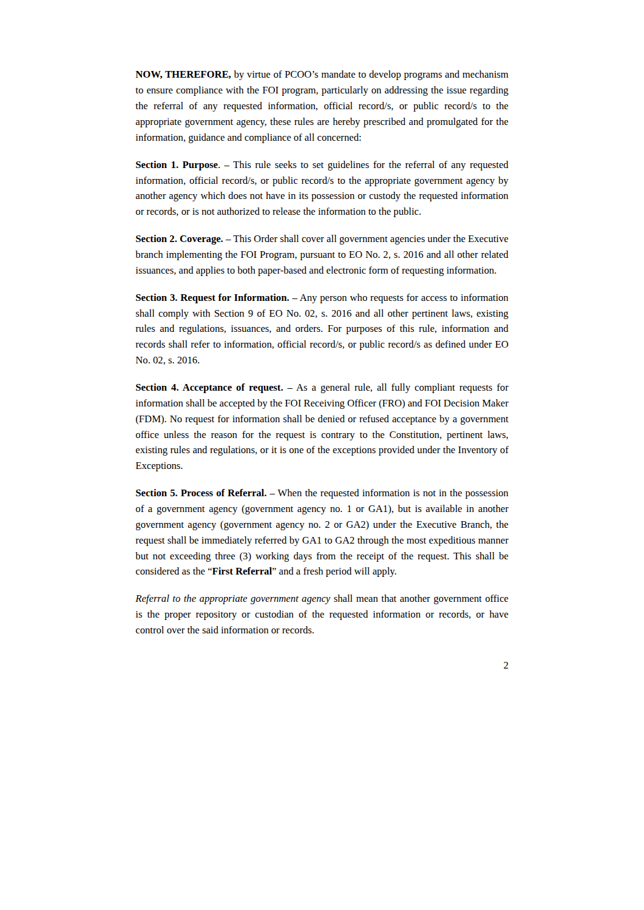NOW, THEREFORE, by virtue of PCOO’s mandate to develop programs and mechanism to ensure compliance with the FOI program, particularly on addressing the issue regarding the referral of any requested information, official record/s, or public record/s to the appropriate government agency, these rules are hereby prescribed and promulgated for the information, guidance and compliance of all concerned:
Section 1. Purpose. – This rule seeks to set guidelines for the referral of any requested information, official record/s, or public record/s to the appropriate government agency by another agency which does not have in its possession or custody the requested information or records, or is not authorized to release the information to the public.
Section 2. Coverage. – This Order shall cover all government agencies under the Executive branch implementing the FOI Program, pursuant to EO No. 2, s. 2016 and all other related issuances, and applies to both paper-based and electronic form of requesting information.
Section 3. Request for Information. – Any person who requests for access to information shall comply with Section 9 of EO No. 02, s. 2016 and all other pertinent laws, existing rules and regulations, issuances, and orders. For purposes of this rule, information and records shall refer to information, official record/s, or public record/s as defined under EO No. 02, s. 2016.
Section 4. Acceptance of request. – As a general rule, all fully compliant requests for information shall be accepted by the FOI Receiving Officer (FRO) and FOI Decision Maker (FDM). No request for information shall be denied or refused acceptance by a government office unless the reason for the request is contrary to the Constitution, pertinent laws, existing rules and regulations, or it is one of the exceptions provided under the Inventory of Exceptions.
Section 5. Process of Referral. – When the requested information is not in the possession of a government agency (government agency no. 1 or GA1), but is available in another government agency (government agency no. 2 or GA2) under the Executive Branch, the request shall be immediately referred by GA1 to GA2 through the most expeditious manner but not exceeding three (3) working days from the receipt of the request. This shall be considered as the “First Referral” and a fresh period will apply.
Referral to the appropriate government agency shall mean that another government office is the proper repository or custodian of the requested information or records, or have control over the said information or records.
2